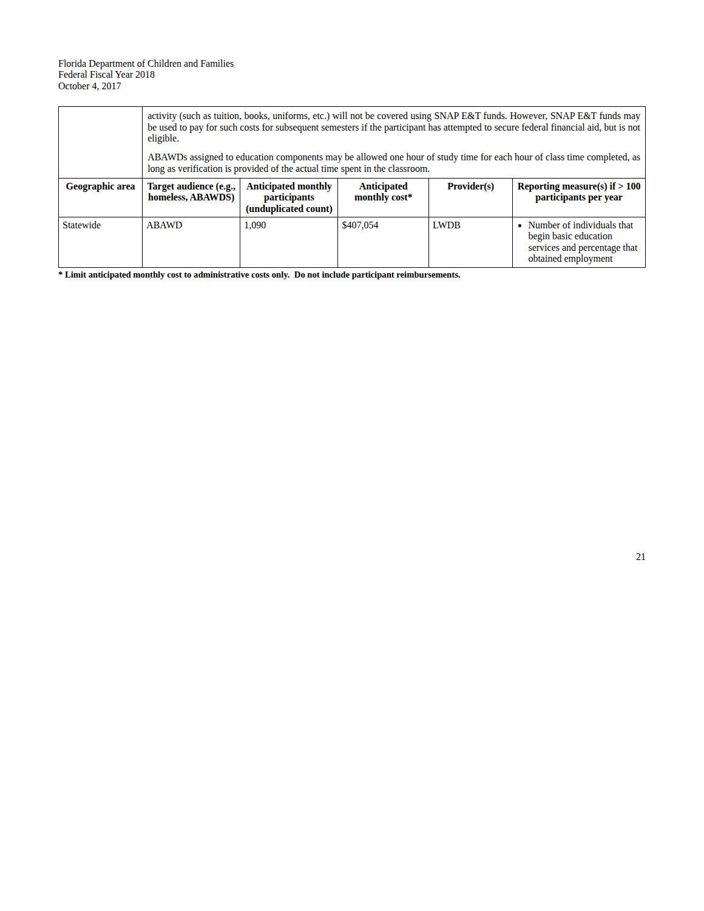Florida Department of Children and Families
Federal Fiscal Year 2018
October 4, 2017
| | activity (such as tuition, books, uniforms, etc.) will not be covered using SNAP E&T funds. However, SNAP E&T funds may be used to pay for such costs for subsequent semesters if the participant has attempted to secure federal financial aid, but is not eligible. ABAWDs assigned to education components may be allowed one hour of study time for each hour of class time completed, as long as verification is provided of the actual time spent in the classroom. |
| Geographic area | Target audience (e.g., homeless, ABAWDS) | Anticipated monthly participants (unduplicated count) | Anticipated monthly cost* | Provider(s) | Reporting measure(s) if > 100 participants per year |
| Statewide | ABAWD | 1,090 | $407,054 | LWDB | Number of individuals that begin basic education services and percentage that obtained employment |
* Limit anticipated monthly cost to administrative costs only. Do not include participant reimbursements.
21